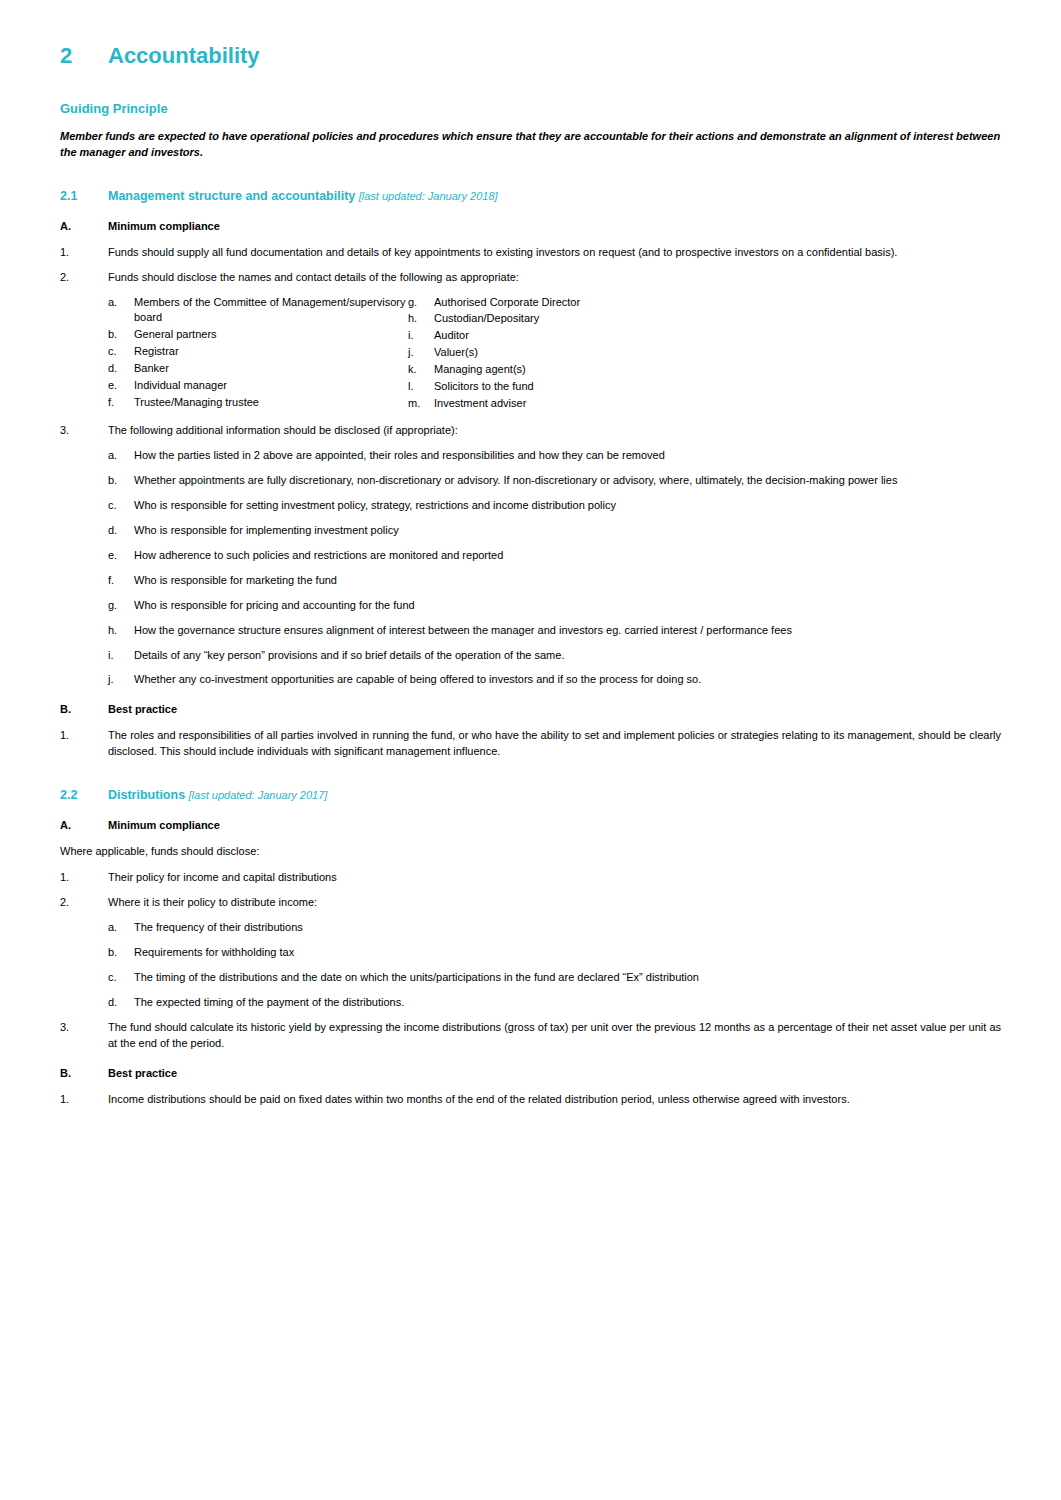2 Accountability
Guiding Principle
Member funds are expected to have operational policies and procedures which ensure that they are accountable for their actions and demonstrate an alignment of interest between the manager and investors.
2.1 Management structure and accountability [last updated: January 2018]
A. Minimum compliance
1.
Funds should supply all fund documentation and details of key appointments to existing investors on request (and to prospective investors on a confidential basis).
2.
Funds should disclose the names and contact details of the following as appropriate:
a. Members of the Committee of Management/supervisory board
b. General partners
c. Registrar
d. Banker
e. Individual manager
f. Trustee/Managing trustee
g. Authorised Corporate Director
h. Custodian/Depositary
i. Auditor
j. Valuer(s)
k. Managing agent(s)
l. Solicitors to the fund
m. Investment adviser
3.
The following additional information should be disclosed (if appropriate):
a.
How the parties listed in 2 above are appointed, their roles and responsibilities and how they can be removed
b.
Whether appointments are fully discretionary, non-discretionary or advisory. If non-discretionary or advisory, where, ultimately, the decision-making power lies
c.
Who is responsible for setting investment policy, strategy, restrictions and income distribution policy
d.
Who is responsible for implementing investment policy
e.
How adherence to such policies and restrictions are monitored and reported
f.
Who is responsible for marketing the fund
g.
Who is responsible for pricing and accounting for the fund
h.
How the governance structure ensures alignment of interest between the manager and investors eg. carried interest / performance fees
i.
Details of any “key person” provisions and if so brief details of the operation of the same.
j.
Whether any co-investment opportunities are capable of being offered to investors and if so the process for doing so.
B. Best practice
1.
The roles and responsibilities of all parties involved in running the fund, or who have the ability to set and implement policies or strategies relating to its management, should be clearly disclosed. This should include individuals with significant management influence.
2.2 Distributions [last updated: January 2017]
A. Minimum compliance
Where applicable, funds should disclose:
1.
Their policy for income and capital distributions
2.
Where it is their policy to distribute income:
a.
The frequency of their distributions
b.
Requirements for withholding tax
c.
The timing of the distributions and the date on which the units/participations in the fund are declared “Ex” distribution
d.
The expected timing of the payment of the distributions.
3.
The fund should calculate its historic yield by expressing the income distributions (gross of tax) per unit over the previous 12 months as a percentage of their net asset value per unit as at the end of the period.
B. Best practice
1.
Income distributions should be paid on fixed dates within two months of the end of the related distribution period, unless otherwise agreed with investors.